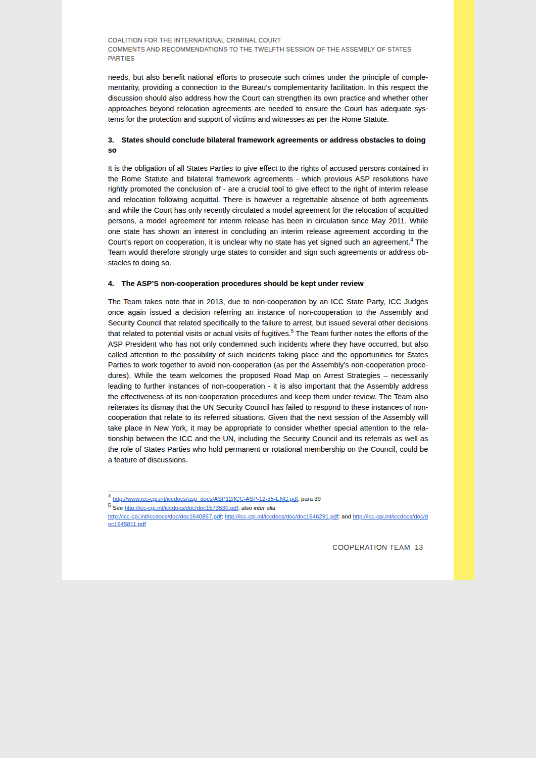Coalition for the International Criminal Court
Comments and Recommendations to the Twelfth Session of the Assembly of States Parties
needs, but also benefit national efforts to prosecute such crimes under the principle of complementarity, providing a connection to the Bureau’s complementarity facilitation. In this respect the discussion should also address how the Court can strengthen its own practice and whether other approaches beyond relocation agreements are needed to ensure the Court has adequate systems for the protection and support of victims and witnesses as per the Rome Statute.
3. States should conclude bilateral framework agreements or address obstacles to doing so
It is the obligation of all States Parties to give effect to the rights of accused persons contained in the Rome Statute and bilateral framework agreements - which previous ASP resolutions have rightly promoted the conclusion of - are a crucial tool to give effect to the right of interim release and relocation following acquittal. There is however a regrettable absence of both agreements and while the Court has only recently circulated a model agreement for the relocation of acquitted persons, a model agreement for interim release has been in circulation since May 2011. While one state has shown an interest in concluding an interim release agreement according to the Court’s report on cooperation, it is unclear why no state has yet signed such an agreement.4 The Team would therefore strongly urge states to consider and sign such agreements or address obstacles to doing so.
4. The ASP’S non-cooperation procedures should be kept under review
The Team takes note that in 2013, due to non-cooperation by an ICC State Party, ICC Judges once again issued a decision referring an instance of non-cooperation to the Assembly and Security Council that related specifically to the failure to arrest, but issued several other decisions that related to potential visits or actual visits of fugitives.5 The Team further notes the efforts of the ASP President who has not only condemned such incidents where they have occurred, but also called attention to the possibility of such incidents taking place and the opportunities for States Parties to work together to avoid non-cooperation (as per the Assembly’s non-cooperation procedures). While the team welcomes the proposed Road Map on Arrest Strategies – necessarily leading to further instances of non-cooperation - it is also important that the Assembly address the effectiveness of its non-cooperation procedures and keep them under review. The Team also reiterates its dismay that the UN Security Council has failed to respond to these instances of non-cooperation that relate to its referred situations. Given that the next session of the Assembly will take place in New York, it may be appropriate to consider whether special attention to the relationship between the ICC and the UN, including the Security Council and its referrals as well as the role of States Parties who hold permanent or rotational membership on the Council, could be a feature of discussions.
4http://www.icc-cpi.int/iccdocs/asp_docs/ASP12/ICC-ASP-12-35-ENG.pdf, para 39
5See http://icc-cpi.int/iccdocs/doc/doc1573530.pdf; also inter alia
http://icc-cpi.int/iccdocs/doc/doc1640857.pdf; http://icc-cpi.int/iccdocs/doc/doc1646291.pdf; and http://icc-cpi.int/iccdocs/doc/doc1645811.pdf
Cooperation Team 13